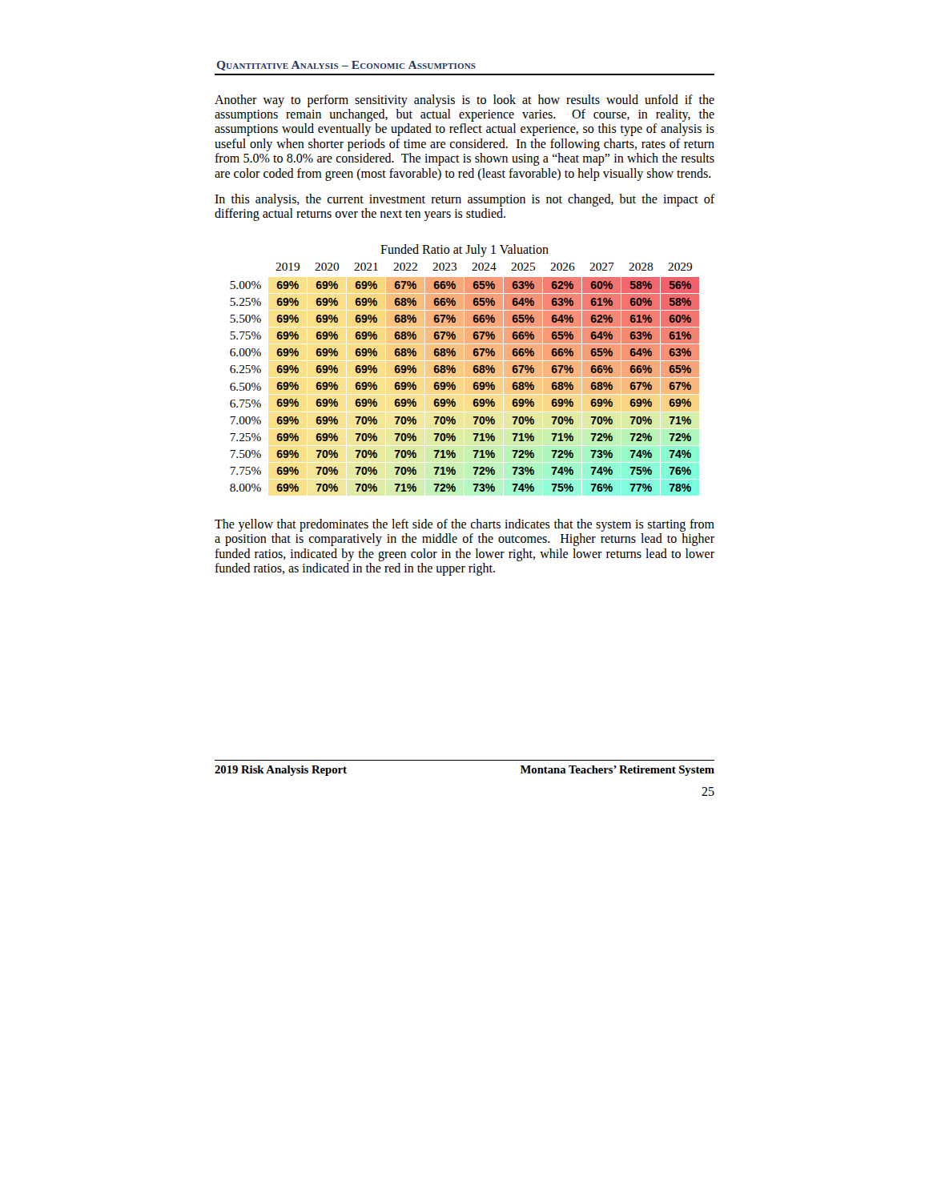Quantitative Analysis – Economic Assumptions
Another way to perform sensitivity analysis is to look at how results would unfold if the assumptions remain unchanged, but actual experience varies. Of course, in reality, the assumptions would eventually be updated to reflect actual experience, so this type of analysis is useful only when shorter periods of time are considered. In the following charts, rates of return from 5.0% to 8.0% are considered. The impact is shown using a “heat map” in which the results are color coded from green (most favorable) to red (least favorable) to help visually show trends.
In this analysis, the current investment return assumption is not changed, but the impact of differing actual returns over the next ten years is studied.
Funded Ratio at July 1 Valuation
| | 2019 | 2020 | 2021 | 2022 | 2023 | 2024 | 2025 | 2026 | 2027 | 2028 | 2029 |
| --- | --- | --- | --- | --- | --- | --- | --- | --- | --- | --- | --- |
| 5.00% | 69% | 69% | 69% | 67% | 66% | 65% | 63% | 62% | 60% | 58% | 56% |
| 5.25% | 69% | 69% | 69% | 68% | 66% | 65% | 64% | 63% | 61% | 60% | 58% |
| 5.50% | 69% | 69% | 69% | 68% | 67% | 66% | 65% | 64% | 62% | 61% | 60% |
| 5.75% | 69% | 69% | 69% | 68% | 67% | 67% | 66% | 65% | 64% | 63% | 61% |
| 6.00% | 69% | 69% | 69% | 68% | 68% | 67% | 66% | 66% | 65% | 64% | 63% |
| 6.25% | 69% | 69% | 69% | 69% | 68% | 68% | 67% | 67% | 66% | 66% | 65% |
| 6.50% | 69% | 69% | 69% | 69% | 69% | 69% | 68% | 68% | 68% | 67% | 67% |
| 6.75% | 69% | 69% | 69% | 69% | 69% | 69% | 69% | 69% | 69% | 69% | 69% |
| 7.00% | 69% | 69% | 70% | 70% | 70% | 70% | 70% | 70% | 70% | 70% | 71% |
| 7.25% | 69% | 69% | 70% | 70% | 70% | 71% | 71% | 71% | 72% | 72% | 72% |
| 7.50% | 69% | 70% | 70% | 70% | 71% | 71% | 72% | 72% | 73% | 74% | 74% |
| 7.75% | 69% | 70% | 70% | 70% | 71% | 72% | 73% | 74% | 74% | 75% | 76% |
| 8.00% | 69% | 70% | 70% | 71% | 72% | 73% | 74% | 75% | 76% | 77% | 78% |
The yellow that predominates the left side of the charts indicates that the system is starting from a position that is comparatively in the middle of the outcomes. Higher returns lead to higher funded ratios, indicated by the green color in the lower right, while lower returns lead to lower funded ratios, as indicated in the red in the upper right.
2019 Risk Analysis Report Montana Teachers’ Retirement System
25